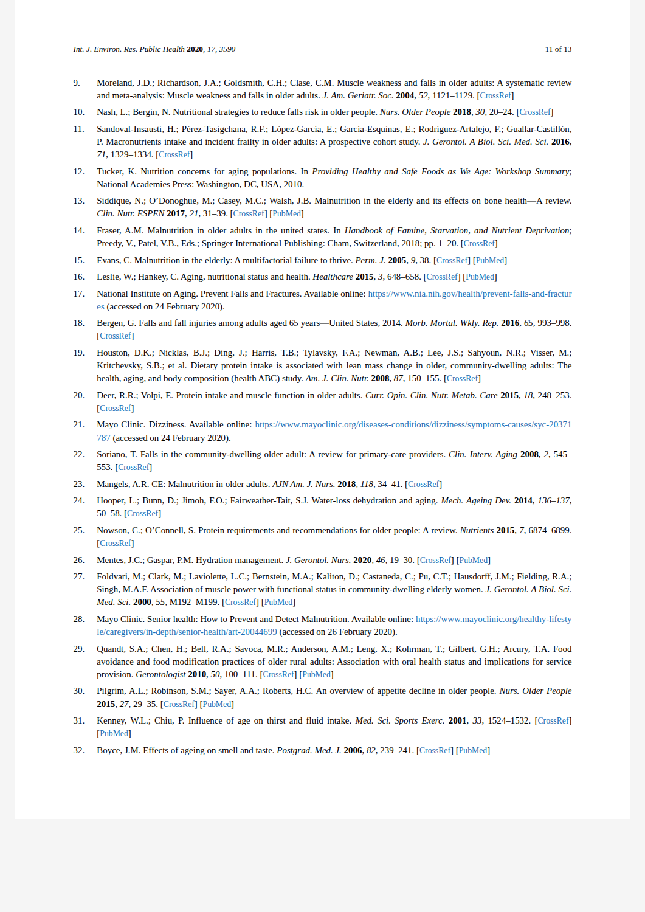Int. J. Environ. Res. Public Health 2020, 17, 3590 11 of 13
Moreland, J.D.; Richardson, J.A.; Goldsmith, C.H.; Clase, C.M. Muscle weakness and falls in older adults: A systematic review and meta-analysis: Muscle weakness and falls in older adults. J. Am. Geriatr. Soc. 2004, 52, 1121–1129. [CrossRef]
Nash, L.; Bergin, N. Nutritional strategies to reduce falls risk in older people. Nurs. Older People 2018, 30, 20–24. [CrossRef]
Sandoval-Insausti, H.; Pérez-Tasigchana, R.F.; López-García, E.; García-Esquinas, E.; Rodríguez-Artalejo, F.; Guallar-Castillón, P. Macronutrients intake and incident frailty in older adults: A prospective cohort study. J. Gerontol. A Biol. Sci. Med. Sci. 2016, 71, 1329–1334. [CrossRef]
Tucker, K. Nutrition concerns for aging populations. In Providing Healthy and Safe Foods as We Age: Workshop Summary; National Academies Press: Washington, DC, USA, 2010.
Siddique, N.; O’Donoghue, M.; Casey, M.C.; Walsh, J.B. Malnutrition in the elderly and its effects on bone health—A review. Clin. Nutr. ESPEN 2017, 21, 31–39. [CrossRef] [PubMed]
Fraser, A.M. Malnutrition in older adults in the united states. In Handbook of Famine, Starvation, and Nutrient Deprivation; Preedy, V., Patel, V.B., Eds.; Springer International Publishing: Cham, Switzerland, 2018; pp. 1–20. [CrossRef]
Evans, C. Malnutrition in the elderly: A multifactorial failure to thrive. Perm. J. 2005, 9, 38. [CrossRef] [PubMed]
Leslie, W.; Hankey, C. Aging, nutritional status and health. Healthcare 2015, 3, 648–658. [CrossRef] [PubMed]
National Institute on Aging. Prevent Falls and Fractures. Available online: https://www.nia.nih.gov/health/prevent-falls-and-fractures (accessed on 24 February 2020).
Bergen, G. Falls and fall injuries among adults aged 65 years—United States, 2014. Morb. Mortal. Wkly. Rep. 2016, 65, 993–998. [CrossRef]
Houston, D.K.; Nicklas, B.J.; Ding, J.; Harris, T.B.; Tylavsky, F.A.; Newman, A.B.; Lee, J.S.; Sahyoun, N.R.; Visser, M.; Kritchevsky, S.B.; et al. Dietary protein intake is associated with lean mass change in older, community-dwelling adults: The health, aging, and body composition (health ABC) study. Am. J. Clin. Nutr. 2008, 87, 150–155. [CrossRef]
Deer, R.R.; Volpi, E. Protein intake and muscle function in older adults. Curr. Opin. Clin. Nutr. Metab. Care 2015, 18, 248–253. [CrossRef]
Mayo Clinic. Dizziness. Available online: https://www.mayoclinic.org/diseases-conditions/dizziness/symptoms-causes/syc-20371787 (accessed on 24 February 2020).
Soriano, T. Falls in the community-dwelling older adult: A review for primary-care providers. Clin. Interv. Aging 2008, 2, 545–553. [CrossRef]
Mangels, A.R. CE: Malnutrition in older adults. AJN Am. J. Nurs. 2018, 118, 34–41. [CrossRef]
Hooper, L.; Bunn, D.; Jimoh, F.O.; Fairweather-Tait, S.J. Water-loss dehydration and aging. Mech. Ageing Dev. 2014, 136–137, 50–58. [CrossRef]
Nowson, C.; O’Connell, S. Protein requirements and recommendations for older people: A review. Nutrients 2015, 7, 6874–6899. [CrossRef]
Mentes, J.C.; Gaspar, P.M. Hydration management. J. Gerontol. Nurs. 2020, 46, 19–30. [CrossRef] [PubMed]
Foldvari, M.; Clark, M.; Laviolette, L.C.; Bernstein, M.A.; Kaliton, D.; Castaneda, C.; Pu, C.T.; Hausdorff, J.M.; Fielding, R.A.; Singh, M.A.F. Association of muscle power with functional status in community-dwelling elderly women. J. Gerontol. A Biol. Sci. Med. Sci. 2000, 55, M192–M199. [CrossRef] [PubMed]
Mayo Clinic. Senior health: How to Prevent and Detect Malnutrition. Available online: https://www.mayoclinic.org/healthy-lifestyle/caregivers/in-depth/senior-health/art-20044699 (accessed on 26 February 2020).
Quandt, S.A.; Chen, H.; Bell, R.A.; Savoca, M.R.; Anderson, A.M.; Leng, X.; Kohrman, T.; Gilbert, G.H.; Arcury, T.A. Food avoidance and food modification practices of older rural adults: Association with oral health status and implications for service provision. Gerontologist 2010, 50, 100–111. [CrossRef] [PubMed]
Pilgrim, A.L.; Robinson, S.M.; Sayer, A.A.; Roberts, H.C. An overview of appetite decline in older people. Nurs. Older People 2015, 27, 29–35. [CrossRef] [PubMed]
Kenney, W.L.; Chiu, P. Influence of age on thirst and fluid intake. Med. Sci. Sports Exerc. 2001, 33, 1524–1532. [CrossRef] [PubMed]
Boyce, J.M. Effects of ageing on smell and taste. Postgrad. Med. J. 2006, 82, 239–241. [CrossRef] [PubMed]